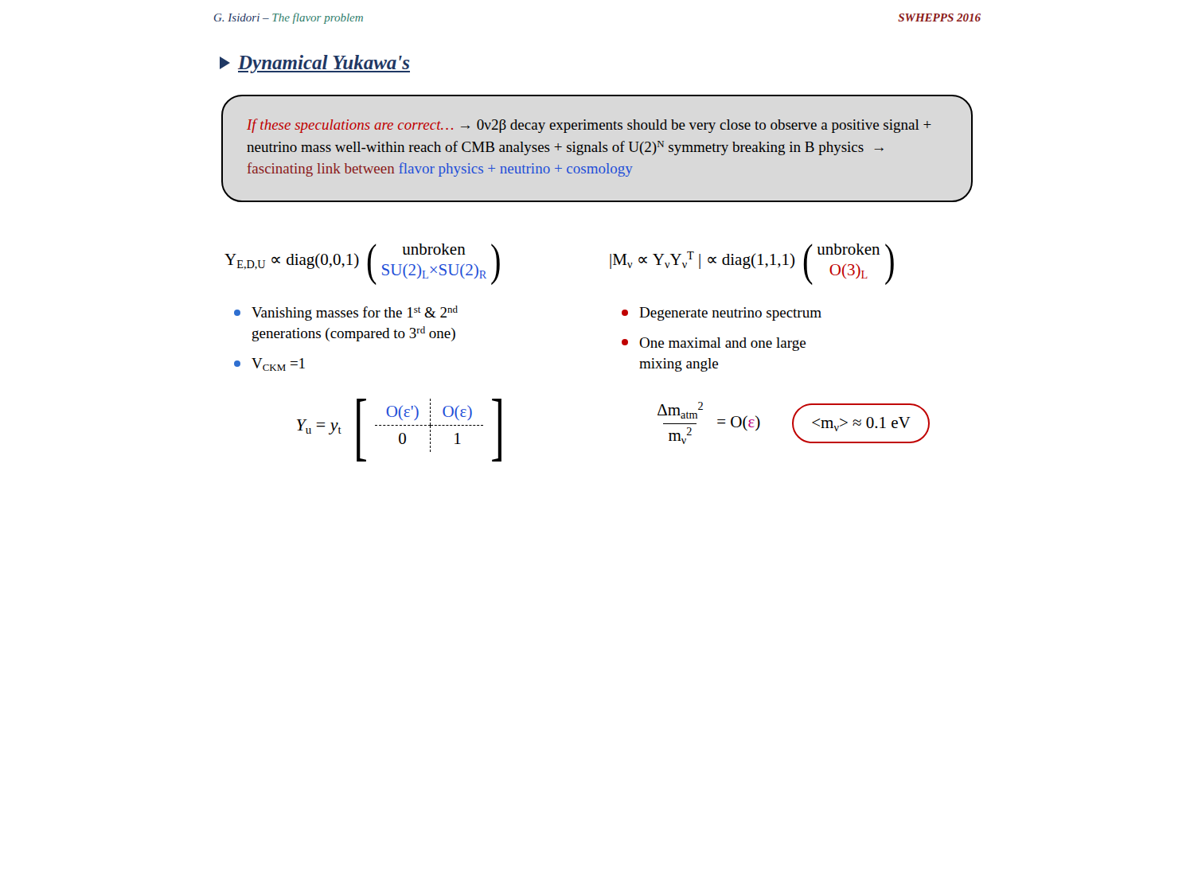G. Isidori – The flavor problem
SWHEPPS 2016
Dynamical Yukawa's
If these speculations are correct… → 0ν2β decay experiments should be very close to observe a positive signal + neutrino mass well-within reach of CMB analyses + signals of U(2)N symmetry breaking in B physics → fascinating link between flavor physics + neutrino + cosmology
YE,D,U ∝ diag(0,0,1) ( unbroken
SU(2)L×SU(2)R )
Vanishing masses for the 1st & 2nd
generations (compared to 3rd one)
VCKM =1
Yu = yt [
| O(ε') | O(ε) |
| 0 | 1 |
]
|Mν ∝ YνYνT | ∝ diag(1,1,1) ( unbroken
O(3)L )
Degenerate neutrino spectrum
One maximal and one large
mixing angle
Δmatm2 mν2 = O(ε)
<mν> ≈ 0.1 eV